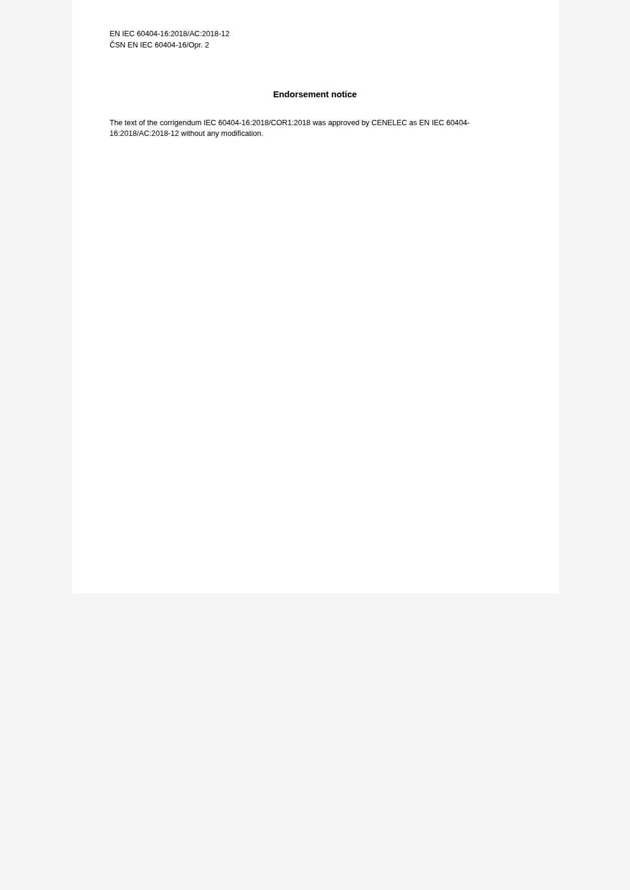EN IEC 60404-16:2018/AC:2018-12
ČSN EN IEC 60404-16/Opr. 2
Endorsement notice
The text of the corrigendum IEC 60404-16:2018/COR1:2018 was approved by CENELEC as EN IEC 60404-16:2018/AC:2018-12 without any modification.